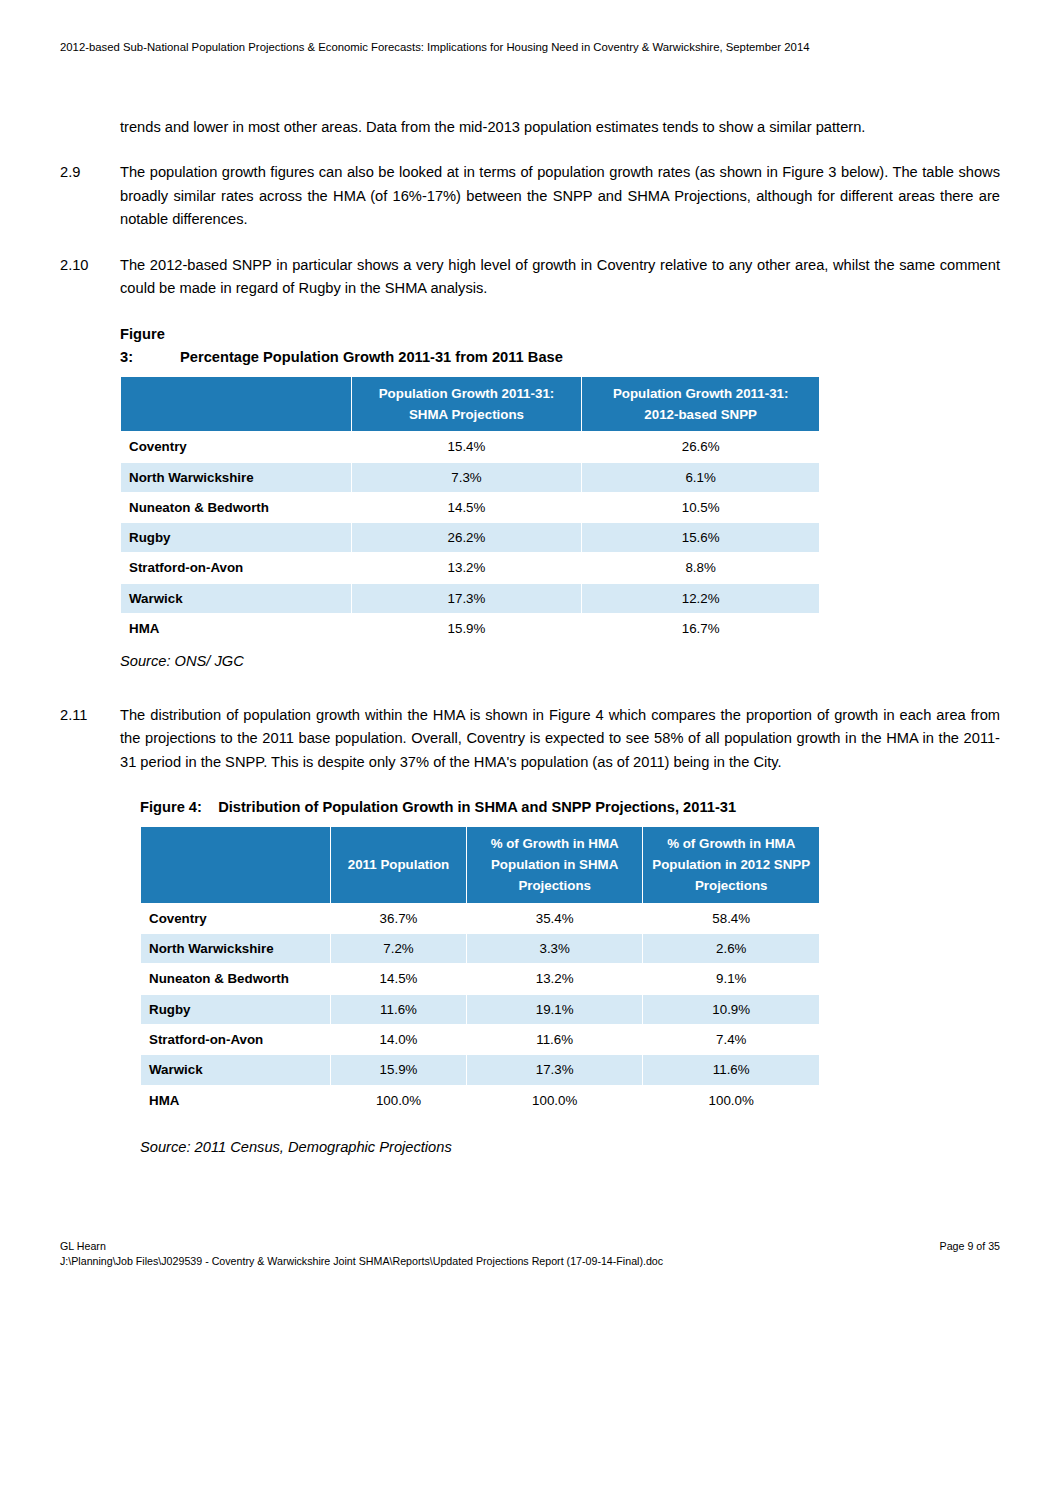2012-based Sub-National Population Projections & Economic Forecasts: Implications for Housing Need in Coventry & Warwickshire, September 2014
trends and lower in most other areas. Data from the mid-2013 population estimates tends to show a similar pattern.
2.9
The population growth figures can also be looked at in terms of population growth rates (as shown in Figure 3 below). The table shows broadly similar rates across the HMA (of 16%-17%) between the SNPP and SHMA Projections, although for different areas there are notable differences.
2.10
The 2012-based SNPP in particular shows a very high level of growth in Coventry relative to any other area, whilst the same comment could be made in regard of Rugby in the SHMA analysis.
Figure 3: Percentage Population Growth 2011-31 from 2011 Base
| | Population Growth 2011-31: SHMA Projections | Population Growth 2011-31: 2012-based SNPP |
| --- | --- | --- |
| Coventry | 15.4% | 26.6% |
| North Warwickshire | 7.3% | 6.1% |
| Nuneaton & Bedworth | 14.5% | 10.5% |
| Rugby | 26.2% | 15.6% |
| Stratford-on-Avon | 13.2% | 8.8% |
| Warwick | 17.3% | 12.2% |
| HMA | 15.9% | 16.7% |
Source: ONS/ JGC
2.11
The distribution of population growth within the HMA is shown in Figure 4 which compares the proportion of growth in each area from the projections to the 2011 base population. Overall, Coventry is expected to see 58% of all population growth in the HMA in the 2011-31 period in the SNPP. This is despite only 37% of the HMA's population (as of 2011) being in the City.
Figure 4: Distribution of Population Growth in SHMA and SNPP Projections, 2011-31
| | 2011 Population | % of Growth in HMA Population in SHMA Projections | % of Growth in HMA Population in 2012 SNPP Projections |
| --- | --- | --- | --- |
| Coventry | 36.7% | 35.4% | 58.4% |
| North Warwickshire | 7.2% | 3.3% | 2.6% |
| Nuneaton & Bedworth | 14.5% | 13.2% | 9.1% |
| Rugby | 11.6% | 19.1% | 10.9% |
| Stratford-on-Avon | 14.0% | 11.6% | 7.4% |
| Warwick | 15.9% | 17.3% | 11.6% |
| HMA | 100.0% | 100.0% | 100.0% |
Source: 2011 Census, Demographic Projections
GL Hearn
J:\Planning\Job Files\J029539 - Coventry & Warwickshire Joint SHMA\Reports\Updated Projections Report (17-09-14-Final).doc
Page 9 of 35